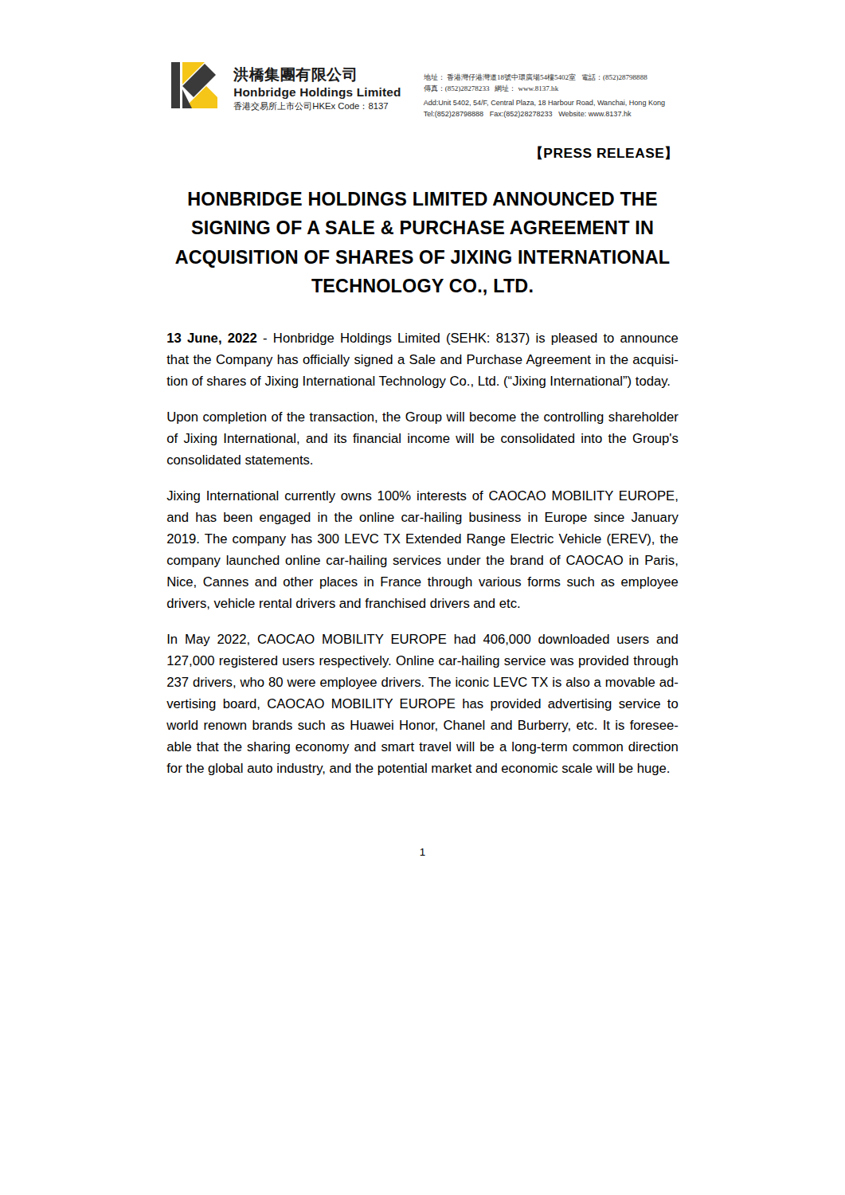洪橋集團有限公司
Honbridge Holdings Limited
香港交易所上市公司HKEx Code：8137
地址： 香港灣仔港灣道18號中環廣場54樓5402室 電話：(852)28798888
傳真：(852)28278233 網址： www.8137.hk
Add:Unit 5402, 54/F, Central Plaza, 18 Harbour Road, Wanchai, Hong Kong
Tel:(852)28798888 Fax:(852)28278233 Website: www.8137.hk
【PRESS RELEASE】
HONBRIDGE HOLDINGS LIMITED ANNOUNCED THE SIGNING OF A SALE & PURCHASE AGREEMENT IN ACQUISITION OF SHARES OF JIXING INTERNATIONAL TECHNOLOGY CO., LTD.
13 June, 2022 - Honbridge Holdings Limited (SEHK: 8137) is pleased to announce that the Company has officially signed a Sale and Purchase Agreement in the acquisition of shares of Jixing International Technology Co., Ltd. (“Jixing International”) today.
Upon completion of the transaction, the Group will become the controlling shareholder of Jixing International, and its financial income will be consolidated into the Group's consolidated statements.
Jixing International currently owns 100% interests of CAOCAO MOBILITY EUROPE, and has been engaged in the online car-hailing business in Europe since January 2019. The company has 300 LEVC TX Extended Range Electric Vehicle (EREV), the company launched online car-hailing services under the brand of CAOCAO in Paris, Nice, Cannes and other places in France through various forms such as employee drivers, vehicle rental drivers and franchised drivers and etc.
In May 2022, CAOCAO MOBILITY EUROPE had 406,000 downloaded users and 127,000 registered users respectively. Online car-hailing service was provided through 237 drivers, who 80 were employee drivers. The iconic LEVC TX is also a movable advertising board, CAOCAO MOBILITY EUROPE has provided advertising service to world renown brands such as Huawei Honor, Chanel and Burberry, etc. It is foreseeable that the sharing economy and smart travel will be a long-term common direction for the global auto industry, and the potential market and economic scale will be huge.
1